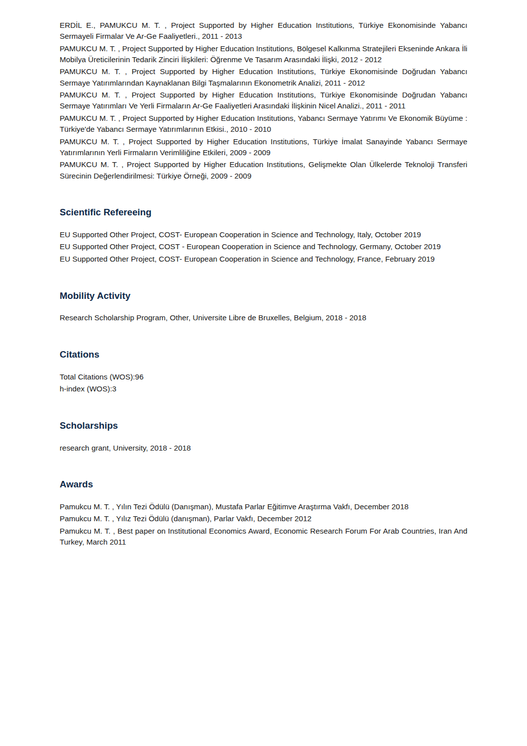ERDİL E., PAMUKCU M. T. , Project Supported by Higher Education Institutions, Türkiye Ekonomisinde Yabancı Sermayeli Firmalar Ve Ar-Ge Faaliyetleri., 2011 - 2013
PAMUKCU M. T. , Project Supported by Higher Education Institutions, Bölgesel Kalkınma Stratejileri Ekseninde Ankara İli Mobilya Üreticilerinin Tedarik Zinciri İlişkileri: Öğrenme Ve Tasarım Arasındaki İlişki, 2012 - 2012
PAMUKCU M. T. , Project Supported by Higher Education Institutions, Türkiye Ekonomisinde Doğrudan Yabancı Sermaye Yatırımlarından Kaynaklanan Bilgi Taşmalarının Ekonometrik Analizi, 2011 - 2012
PAMUKCU M. T. , Project Supported by Higher Education Institutions, Türkiye Ekonomisinde Doğrudan Yabancı Sermaye Yatırımları Ve Yerli Firmaların Ar-Ge Faaliyetleri Arasındaki İlişkinin Nicel Analizi., 2011 - 2011
PAMUKCU M. T. , Project Supported by Higher Education Institutions, Yabancı Sermaye Yatırımı Ve Ekonomik Büyüme : Türkiye'de Yabancı Sermaye Yatırımlarının Etkisi., 2010 - 2010
PAMUKCU M. T. , Project Supported by Higher Education Institutions, Türkiye İmalat Sanayinde Yabancı Sermaye Yatırımlarının Yerli Firmaların Verimliliğine Etkileri, 2009 - 2009
PAMUKCU M. T. , Project Supported by Higher Education Institutions, Gelişmekte Olan Ülkelerde Teknoloji Transferi Sürecinin Değerlendirilmesi: Türkiye Örneği, 2009 - 2009
Scientific Refereeing
EU Supported Other Project, COST- European Cooperation in Science and Technology, Italy, October 2019
EU Supported Other Project, COST - European Cooperation in Science and Technology, Germany, October 2019
EU Supported Other Project, COST- European Cooperation in Science and Technology, France, February 2019
Mobility Activity
Research Scholarship Program, Other, Universite Libre de Bruxelles, Belgium, 2018 - 2018
Citations
Total Citations (WOS):96
h-index (WOS):3
Scholarships
research grant, University, 2018 - 2018
Awards
Pamukcu M. T. , Yılın Tezi Ödülü (Danışman), Mustafa Parlar Eğitimve Araştırma Vakfı, December 2018
Pamukcu M. T. , Yılız Tezi Ödülü (danışman), Parlar Vakfı, December 2012
Pamukcu M. T. , Best paper on Institutional Economics Award, Economic Research Forum For Arab Countries, Iran And Turkey, March 2011